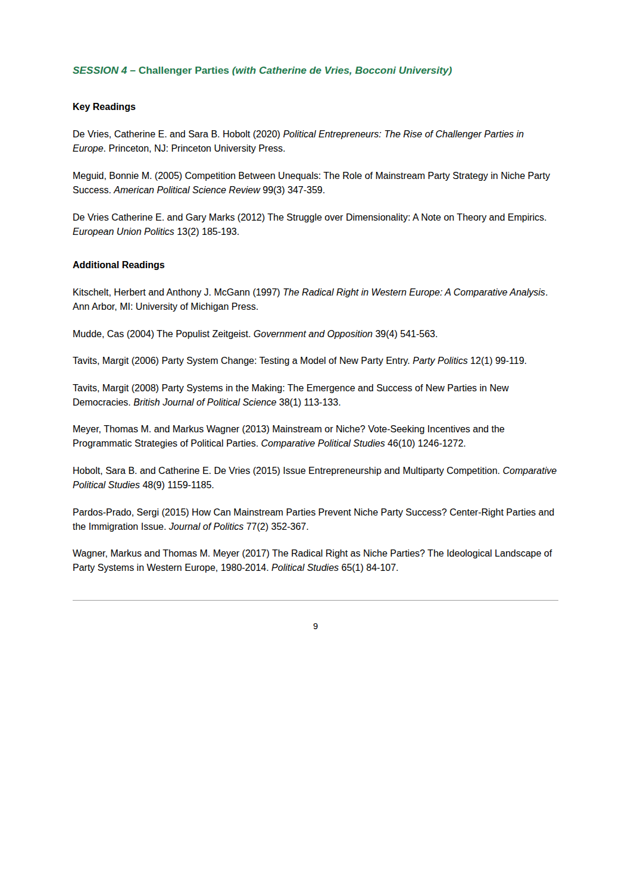SESSION 4 – Challenger Parties (with Catherine de Vries, Bocconi University)
Key Readings
De Vries, Catherine E. and Sara B. Hobolt (2020) Political Entrepreneurs: The Rise of Challenger Parties in Europe. Princeton, NJ: Princeton University Press.
Meguid, Bonnie M. (2005) Competition Between Unequals: The Role of Mainstream Party Strategy in Niche Party Success. American Political Science Review 99(3) 347-359.
De Vries Catherine E. and Gary Marks (2012) The Struggle over Dimensionality: A Note on Theory and Empirics. European Union Politics 13(2) 185-193.
Additional Readings
Kitschelt, Herbert and Anthony J. McGann (1997) The Radical Right in Western Europe: A Comparative Analysis. Ann Arbor, MI: University of Michigan Press.
Mudde, Cas (2004) The Populist Zeitgeist. Government and Opposition 39(4) 541-563.
Tavits, Margit (2006) Party System Change: Testing a Model of New Party Entry. Party Politics 12(1) 99-119.
Tavits, Margit (2008) Party Systems in the Making: The Emergence and Success of New Parties in New Democracies. British Journal of Political Science 38(1) 113-133.
Meyer, Thomas M. and Markus Wagner (2013) Mainstream or Niche? Vote-Seeking Incentives and the Programmatic Strategies of Political Parties. Comparative Political Studies 46(10) 1246-1272.
Hobolt, Sara B. and Catherine E. De Vries (2015) Issue Entrepreneurship and Multiparty Competition. Comparative Political Studies 48(9) 1159-1185.
Pardos-Prado, Sergi (2015) How Can Mainstream Parties Prevent Niche Party Success? Center-Right Parties and the Immigration Issue. Journal of Politics 77(2) 352-367.
Wagner, Markus and Thomas M. Meyer (2017) The Radical Right as Niche Parties? The Ideological Landscape of Party Systems in Western Europe, 1980-2014. Political Studies 65(1) 84-107.
9